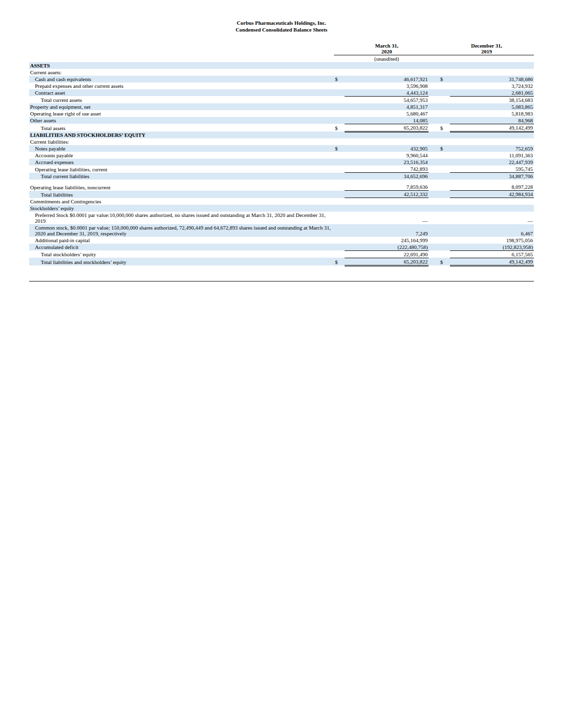Corbus Pharmaceuticals Holdings, Inc.
Condensed Consolidated Balance Sheets
| | March 31, 2020 | December 31, 2019 |
| | (unaudited) | |
| ASSETS | | | | | |
| Current assets: | | | | | |
| Cash and cash equivalents | $ | 46,617,921 | | $ | 31,748,686 |
| Prepaid expenses and other current assets | | 3,596,908 | | | 3,724,932 |
| Contract asset | | 4,443,124 | | | 2,681,065 |
| Total current assets | | 54,657,953 | | | 38,154,683 |
| Property and equipment, net | | 4,851,317 | | | 5,083,865 |
| Operating lease right of use asset | | 5,680,467 | | | 5,818,983 |
| Other assets | | 14,085 | | | 84,968 |
| Total assets | $ | 65,203,822 | | $ | 49,142,499 |
| LIABILITIES AND STOCKHOLDERS’ EQUITY | | | | | |
| Current liabilities: | | | | | |
| Notes payable | $ | 432,905 | | $ | 752,659 |
| Accounts payable | | 9,960,544 | | | 11,091,363 |
| Accrued expenses | | 23,516,354 | | | 22,447,939 |
| Operating lease liabilities, current | | 742,893 | | | 595,745 |
| Total current liabilities | | 34,652,696 | | | 34,887,706 |
| Operating lease liabilities, noncurrent | | 7,859,636 | | | 8,097,228 |
| Total liabilities | | 42,512,332 | | | 42,984,934 |
| Commitments and Contingencies | | | | | |
| Stockholders’ equity | | | | | |
| Preferred Stock $0.0001 par value:10,000,000 shares authorized, no shares issued and outstanding at March 31, 2020 and December 31, 2019 | | — | | | — |
| Common stock, $0.0001 par value; 150,000,000 shares authorized, 72,490,449 and 64,672,893 shares issued and outstanding at March 31, 2020 and December 31, 2019, respectively | | 7,249 | | | 6,467 |
| Additional paid-in capital | | 245,164,999 | | | 198,975,056 |
| Accumulated deficit | | (222,480,758) | | | (192,823,958) |
| Total stockholders’ equity | | 22,691,490 | | | 6,157,565 |
| Total liabilities and stockholders’ equity | $ | 65,203,822 | | $ | 49,142,499 |